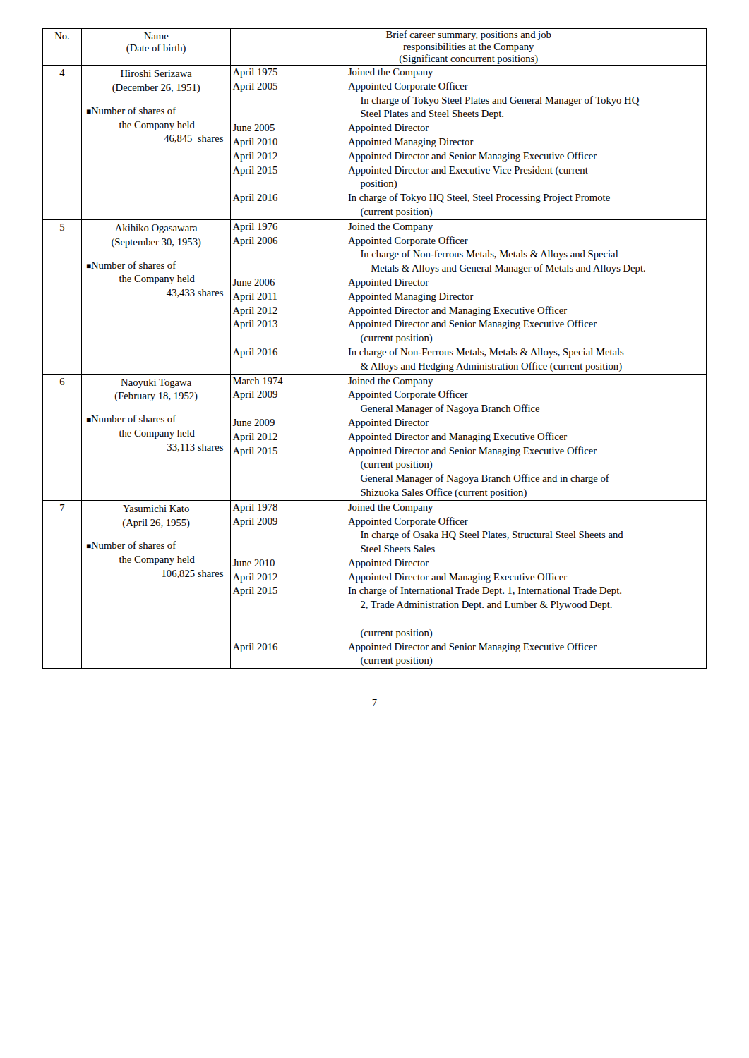| No. | Name (Date of birth) | Brief career summary, positions and job responsibilities at the Company (Significant concurrent positions) |
| --- | --- | --- |
| 4 | Hiroshi Serizawa (December 26, 1951) ■ Number of shares of the Company held 46,845 shares | / April 1975 / Joined the Company / / April 2005 / Appointed Corporate Officer / / / In charge of Tokyo Steel Plates and General Manager of Tokyo HQ Steel Plates and Steel Sheets Dept. / / June 2005 / Appointed Director / / April 2010 / Appointed Managing Director / / April 2012 / Appointed Director and Senior Managing Executive Officer / / April 2015 / Appointed Director and Executive Vice President (current position) / / April 2016 / In charge of Tokyo HQ Steel, Steel Processing Project Promote (current position) / |
| 5 | Akihiko Ogasawara (September 30, 1953) ■ Number of shares of the Company held 43,433 shares | / April 1976 / Joined the Company / / April 2006 / Appointed Corporate Officer / / / In charge of Non-ferrous Metals, Metals & Alloys and Special Metals & Alloys and General Manager of Metals and Alloys Dept. / / June 2006 / Appointed Director / / April 2011 / Appointed Managing Director / / April 2012 / Appointed Director and Managing Executive Officer / / April 2013 / Appointed Director and Senior Managing Executive Officer (current position) / / April 2016 / In charge of Non-Ferrous Metals, Metals & Alloys, Special Metals & Alloys and Hedging Administration Office (current position) / |
| 6 | Naoyuki Togawa (February 18, 1952) ■ Number of shares of the Company held 33,113 shares | / March 1974 / Joined the Company / / April 2009 / Appointed Corporate Officer / / / General Manager of Nagoya Branch Office / / June 2009 / Appointed Director / / April 2012 / Appointed Director and Managing Executive Officer / / April 2015 / Appointed Director and Senior Managing Executive Officer (current position) / / / General Manager of Nagoya Branch Office and in charge of Shizuoka Sales Office (current position) / |
| 7 | Yasumichi Kato (April 26, 1955) ■ Number of shares of the Company held 106,825 shares | / April 1978 / Joined the Company / / April 2009 / Appointed Corporate Officer / / / In charge of Osaka HQ Steel Plates, Structural Steel Sheets and Steel Sheets Sales / / June 2010 / Appointed Director / / April 2012 / Appointed Director and Managing Executive Officer / / April 2015 / In charge of International Trade Dept. 1, International Trade Dept. 2, Trade Administration Dept. and Lumber & Plywood Dept. (current position) / / April 2016 / Appointed Director and Senior Managing Executive Officer (current position) / |
7